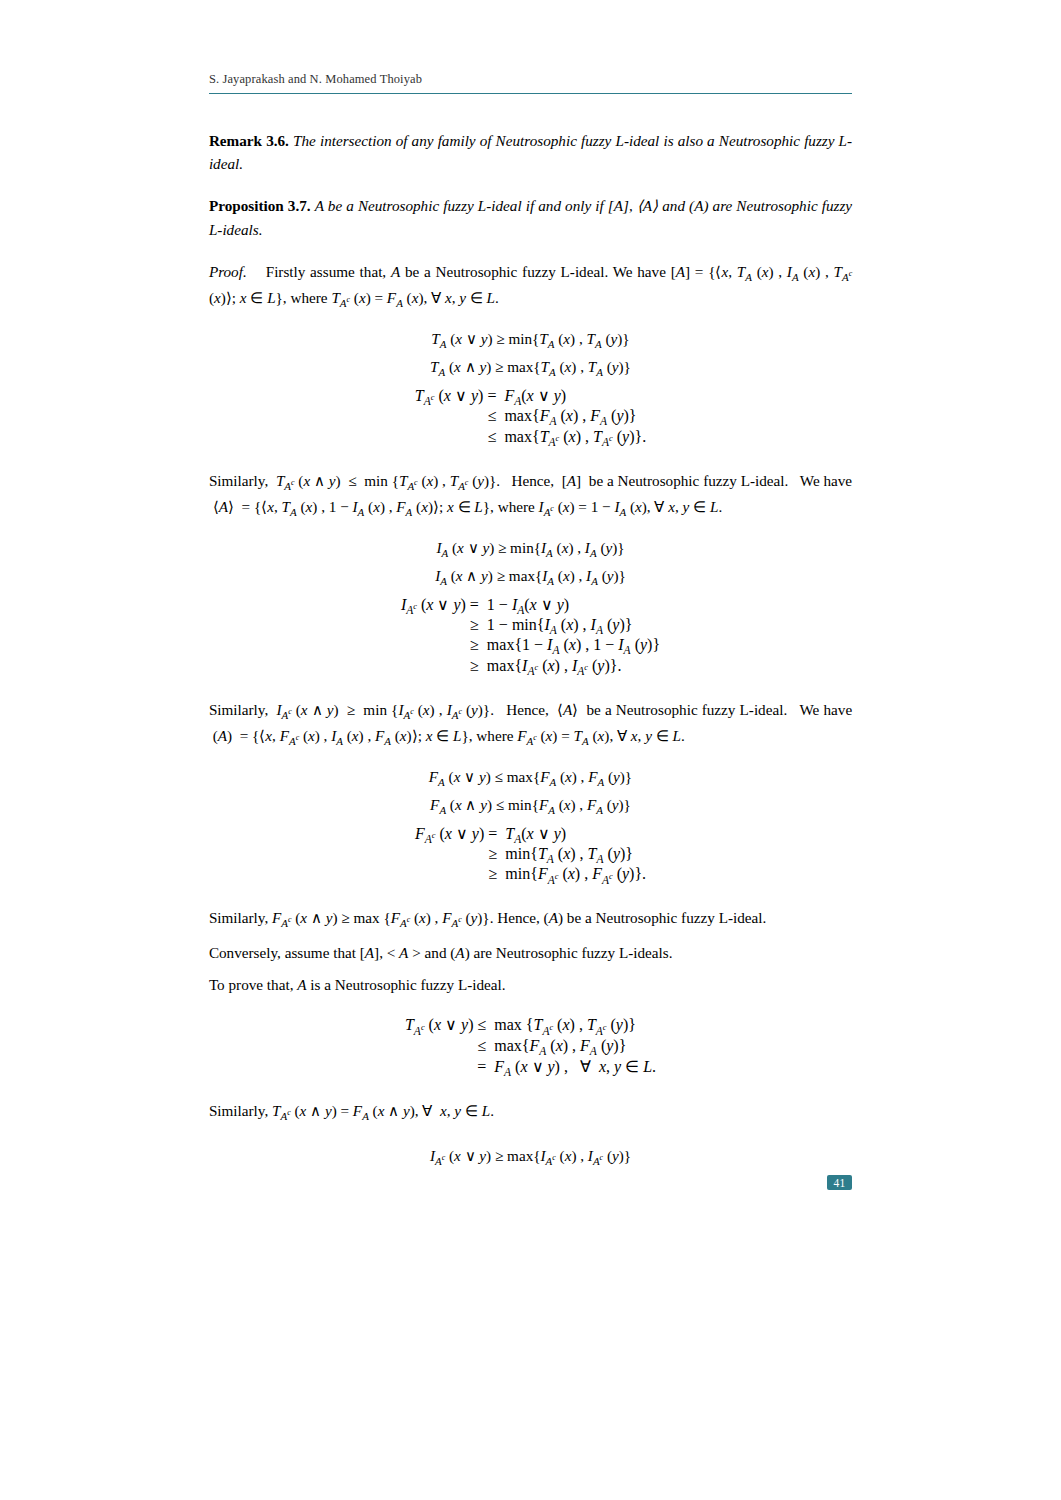S. Jayaprakash and N. Mohamed Thoiyab
Remark 3.6. The intersection of any family of Neutrosophic fuzzy L-ideal is also a Neutrosophic fuzzy L-ideal.
Proposition 3.7. A be a Neutrosophic fuzzy L-ideal if and only if [A], ⟨A⟩ and (A) are Neutrosophic fuzzy L-ideals.
Proof. Firstly assume that, A be a Neutrosophic fuzzy L-ideal. We have [A] = {⟨x, TA (x) , IA (x) , TAc (x)⟩; x ∈ L}, where TAc (x) = FA (x), ∀ x, y ∈ L.
TA (x ∨ y) ≥ min{TA (x) , TA (y)}
TA (x ∧ y) ≥ max{TA (x) , TA (y)}
TAc (x ∨ y) =
FA(x ∨ y)
≤
max{FA (x) , FA (y)}
≤
max{TAc (x) , TAc (y)}.
Similarly, TAc (x ∧ y) ≤ min {TAc (x) , TAc (y)}. Hence, [A] be a Neutrosophic fuzzy L-ideal. We have ⟨A⟩ = {⟨x, TA (x) , 1 − IA (x) , FA (x)⟩; x ∈ L}, where IAc (x) = 1 − IA (x), ∀ x, y ∈ L.
IA (x ∨ y) ≥ min{IA (x) , IA (y)}
IA (x ∧ y) ≥ max{IA (x) , IA (y)}
IAc (x ∨ y) =
1 − IA(x ∨ y)
≥
1 − min{IA (x) , IA (y)}
≥
max{1 − IA (x) , 1 − IA (y)}
≥
max{IAc (x) , IAc (y)}.
Similarly, IAc (x ∧ y) ≥ min {IAc (x) , IAc (y)}. Hence, ⟨A⟩ be a Neutrosophic fuzzy L-ideal. We have (A) = {⟨x, FAc (x) , IA (x) , FA (x)⟩; x ∈ L}, where FAc (x) = TA (x), ∀ x, y ∈ L.
FA (x ∨ y) ≤ max{FA (x) , FA (y)}
FA (x ∧ y) ≤ min{FA (x) , FA (y)}
FAc (x ∨ y) =
TA(x ∨ y)
≥
min{TA (x) , TA (y)}
≥
min{FAc (x) , FAc (y)}.
Similarly, FAc (x ∧ y) ≥ max {FAc (x) , FAc (y)}. Hence, (A) be a Neutrosophic fuzzy L-ideal.
Conversely, assume that [A], < A > and (A) are Neutrosophic fuzzy L-ideals.
To prove that, A is a Neutrosophic fuzzy L-ideal.
TAc (x ∨ y) ≤
max {TAc (x) , TAc (y)}
≤
max{FA (x) , FA (y)}
=
FA (x ∨ y) , ∀ x, y ∈ L.
Similarly, TAc (x ∧ y) = FA (x ∧ y), ∀ x, y ∈ L.
IAc (x ∨ y) ≥ max{IAc (x) , IAc (y)}
41